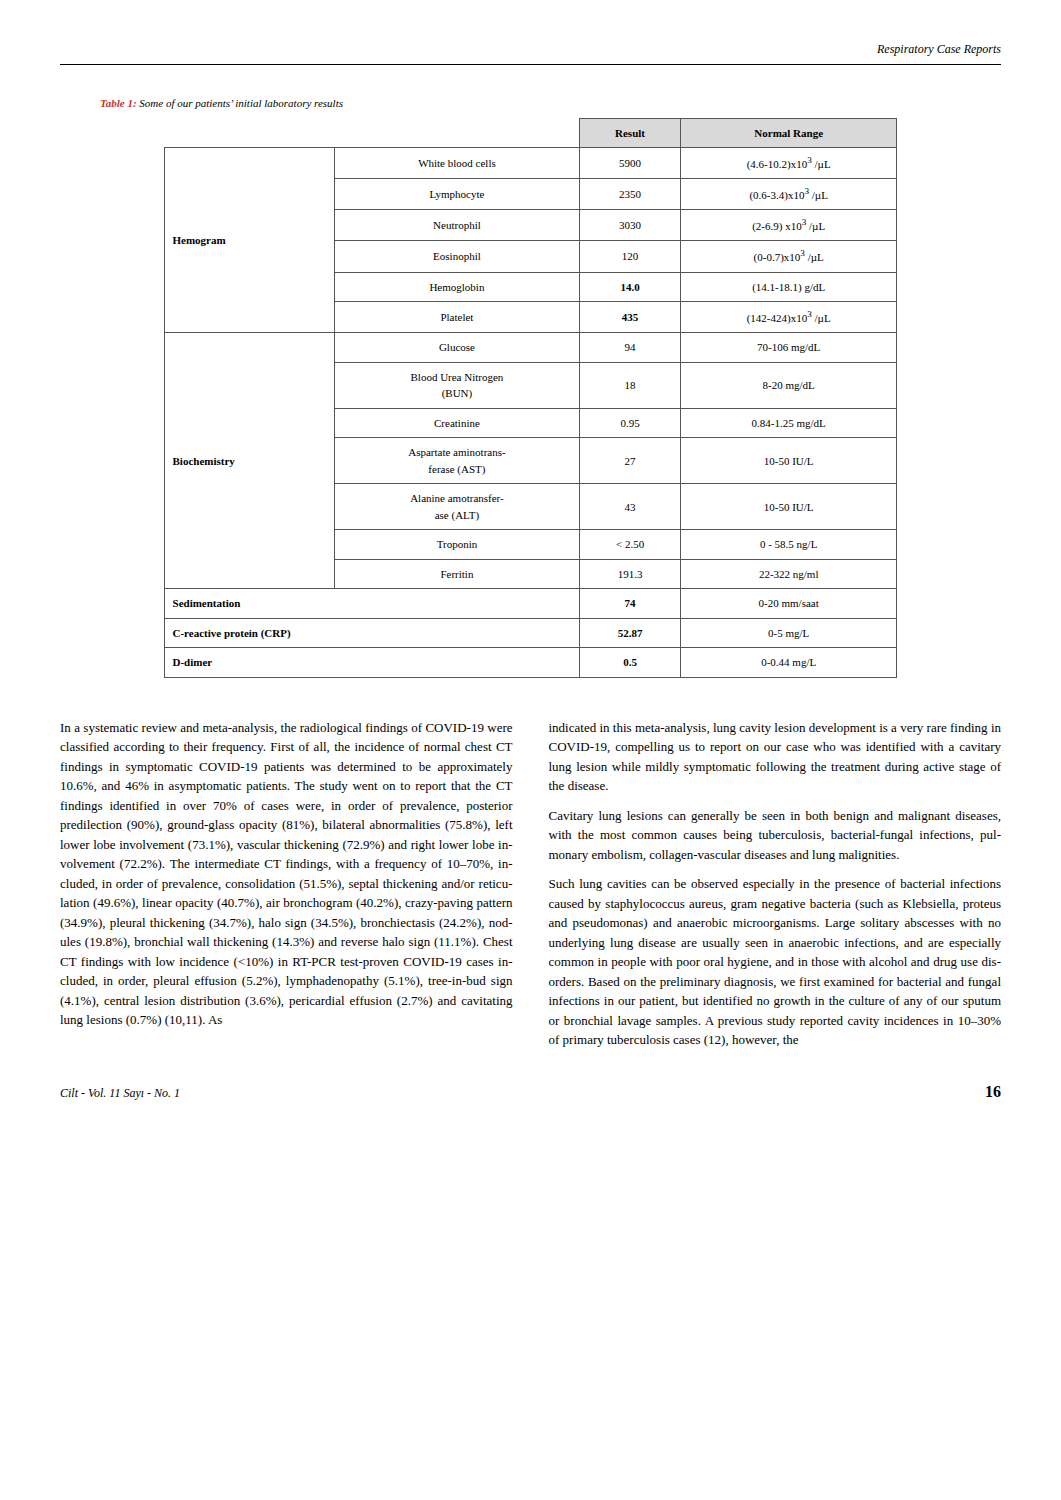Respiratory Case Reports
Table 1: Some of our patients’ initial laboratory results
| | | Result | Normal Range |
| --- | --- | --- | --- |
| Hemogram | White blood cells | 5900 | (4.6-10.2)x10 3 /µL |
| Lymphocyte | 2350 | (0.6-3.4)x10 3 /µL |
| Neutrophil | 3030 | (2-6.9) x10 3 /µL |
| Eosinophil | 120 | (0-0.7)x10 3 /µL |
| Hemoglobin | 14.0 | (14.1-18.1) g/dL |
| Platelet | 435 | (142-424)x10 3 /µL |
| Biochemistry | Glucose | 94 | 70-106 mg/dL |
| Blood Urea Nitrogen (BUN) | 18 | 8-20 mg/dL |
| Creatinine | 0.95 | 0.84-1.25 mg/dL |
| Aspartate aminotrans- ferase (AST) | 27 | 10-50 IU/L |
| Alanine amotransfer- ase (ALT) | 43 | 10-50 IU/L |
| Troponin | < 2.50 | 0 - 58.5 ng/L |
| Ferritin | 191.3 | 22-322 ng/ml |
| Sedimentation | 74 | 0-20 mm/saat |
| C-reactive protein (CRP) | 52.87 | 0-5 mg/L |
| D-dimer | 0.5 | 0-0.44 mg/L |
In a systematic review and meta-analysis, the radiological findings of COVID-19 were classified according to their frequency. First of all, the incidence of normal chest CT findings in symptomatic COVID-19 patients was determined to be approximately 10.6%, and 46% in asymptomatic patients. The study went on to report that the CT findings identified in over 70% of cases were, in order of prevalence, posterior predilection (90%), ground-glass opacity (81%), bilateral abnormalities (75.8%), left lower lobe involvement (73.1%), vascular thickening (72.9%) and right lower lobe involvement (72.2%). The intermediate CT findings, with a frequency of 10–70%, included, in order of prevalence, consolidation (51.5%), septal thickening and/or reticulation (49.6%), linear opacity (40.7%), air bronchogram (40.2%), crazy-paving pattern (34.9%), pleural thickening (34.7%), halo sign (34.5%), bronchiectasis (24.2%), nodules (19.8%), bronchial wall thickening (14.3%) and reverse halo sign (11.1%). Chest CT findings with low incidence (<10%) in RT-PCR test-proven COVID-19 cases included, in order, pleural effusion (5.2%), lymphadenopathy (5.1%), tree-in-bud sign (4.1%), central lesion distribution (3.6%), pericardial effusion (2.7%) and cavitating lung lesions (0.7%) (10,11). As
indicated in this meta-analysis, lung cavity lesion development is a very rare finding in COVID-19, compelling us to report on our case who was identified with a cavitary lung lesion while mildly symptomatic following the treatment during active stage of the disease.
Cavitary lung lesions can generally be seen in both benign and malignant diseases, with the most common causes being tuberculosis, bacterial-fungal infections, pulmonary embolism, collagen-vascular diseases and lung malignities.
Such lung cavities can be observed especially in the presence of bacterial infections caused by staphylococcus aureus, gram negative bacteria (such as Klebsiella, proteus and pseudomonas) and anaerobic microorganisms. Large solitary abscesses with no underlying lung disease are usually seen in anaerobic infections, and are especially common in people with poor oral hygiene, and in those with alcohol and drug use disorders. Based on the preliminary diagnosis, we first examined for bacterial and fungal infections in our patient, but identified no growth in the culture of any of our sputum or bronchial lavage samples. A previous study reported cavity incidences in 10–30% of primary tuberculosis cases (12), however, the
Cilt - Vol. 11 Sayı - No. 1
16